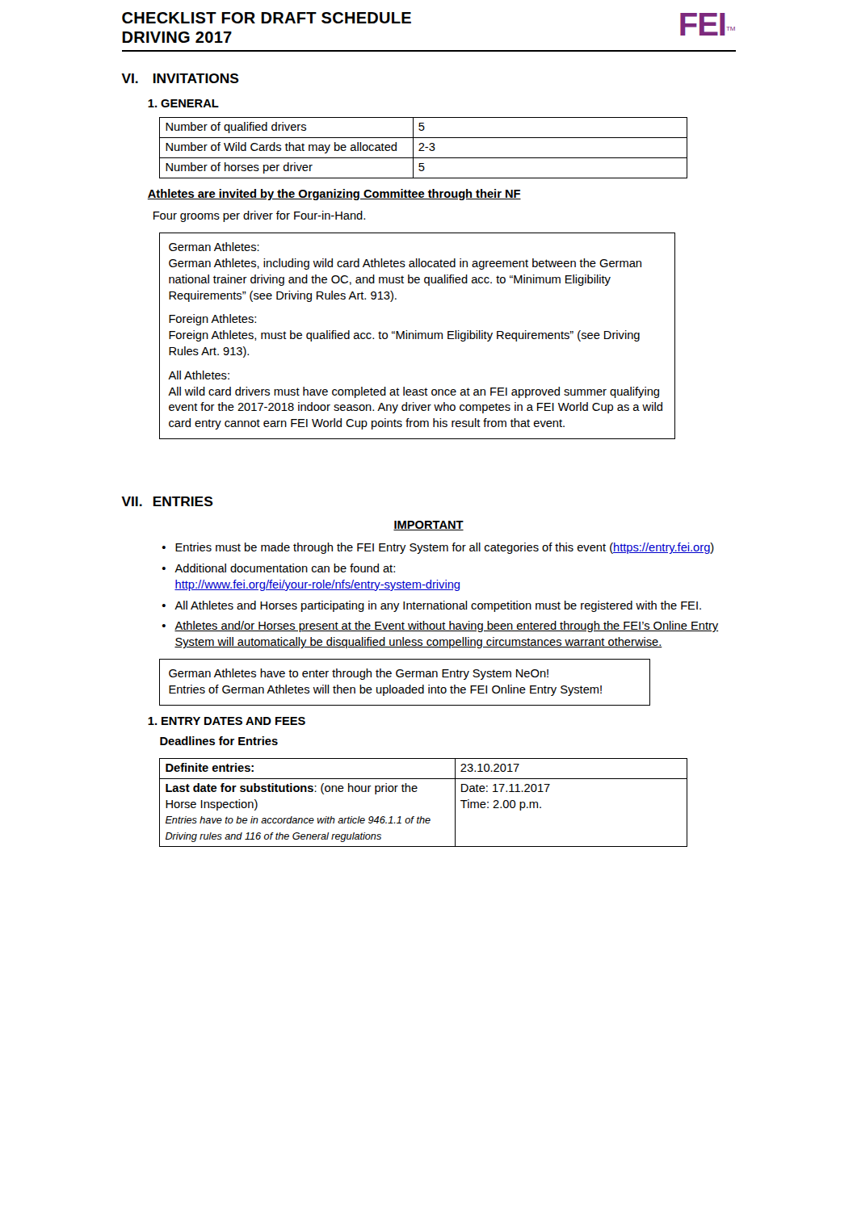CHECKLIST FOR DRAFT SCHEDULE
DRIVING 2017
FEI TM
VI. INVITATIONS
1. GENERAL
| Number of qualified drivers | 5 |
| Number of Wild Cards that may be allocated | 2-3 |
| Number of horses per driver | 5 |
Athletes are invited by the Organizing Committee through their NF
Four grooms per driver for Four-in-Hand.
German Athletes: German Athletes, including wild card Athletes allocated in agreement between the German national trainer driving and the OC, and must be qualified acc. to “Minimum Eligibility Requirements” (see Driving Rules Art. 913).
Foreign Athletes: Foreign Athletes, must be qualified acc. to “Minimum Eligibility Requirements” (see Driving Rules Art. 913).
All Athletes: All wild card drivers must have completed at least once at an FEI approved summer qualifying event for the 2017-2018 indoor season. Any driver who competes in a FEI World Cup as a wild card entry cannot earn FEI World Cup points from his result from that event.
VII. ENTRIES
IMPORTANT
Entries must be made through the FEI Entry System for all categories of this event (https://entry.fei.org)
Additional documentation can be found at:
http://www.fei.org/fei/your-role/nfs/entry-system-driving
All Athletes and Horses participating in any International competition must be registered with the FEI.
Athletes and/or Horses present at the Event without having been entered through the FEI’s Online Entry System will automatically be disqualified unless compelling circumstances warrant otherwise.
German Athletes have to enter through the German Entry System NeOn!
Entries of German Athletes will then be uploaded into the FEI Online Entry System!
1. ENTRY DATES AND FEES
Deadlines for Entries
| Definite entries: | 23.10.2017 |
| Last date for substitutions : (one hour prior the Horse Inspection) Entries have to be in accordance with article 946.1.1 of the Driving rules and 116 of the General regulations | Date: 17.11.2017 Time: 2.00 p.m. |